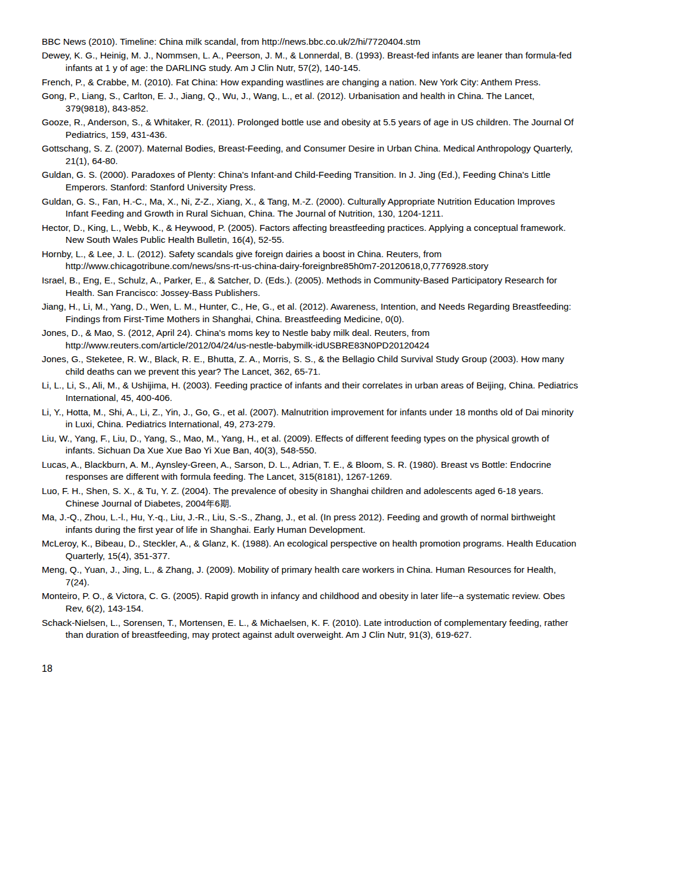BBC News (2010). Timeline: China milk scandal, from http://news.bbc.co.uk/2/hi/7720404.stm
Dewey, K. G., Heinig, M. J., Nommsen, L. A., Peerson, J. M., & Lonnerdal, B. (1993). Breast-fed infants are leaner than formula-fed infants at 1 y of age: the DARLING study. Am J Clin Nutr, 57(2), 140-145.
French, P., & Crabbe, M. (2010). Fat China: How expanding wastlines are changing a nation. New York City: Anthem Press.
Gong, P., Liang, S., Carlton, E. J., Jiang, Q., Wu, J., Wang, L., et al. (2012). Urbanisation and health in China. The Lancet, 379(9818), 843-852.
Gooze, R., Anderson, S., & Whitaker, R. (2011). Prolonged bottle use and obesity at 5.5 years of age in US children. The Journal Of Pediatrics, 159, 431-436.
Gottschang, S. Z. (2007). Maternal Bodies, Breast-Feeding, and Consumer Desire in Urban China. Medical Anthropology Quarterly, 21(1), 64-80.
Guldan, G. S. (2000). Paradoxes of Plenty: China's Infant-and Child-Feeding Transition. In J. Jing (Ed.), Feeding China's Little Emperors. Stanford: Stanford University Press.
Guldan, G. S., Fan, H.-C., Ma, X., Ni, Z-Z., Xiang, X., & Tang, M.-Z. (2000). Culturally Appropriate Nutrition Education Improves Infant Feeding and Growth in Rural Sichuan, China. The Journal of Nutrition, 130, 1204-1211.
Hector, D., King, L., Webb, K., & Heywood, P. (2005). Factors affecting breastfeeding practices. Applying a conceptual framework. New South Wales Public Health Bulletin, 16(4), 52-55.
Hornby, L., & Lee, J. L. (2012). Safety scandals give foreign dairies a boost in China. Reuters, from http://www.chicagotribune.com/news/sns-rt-us-china-dairy-foreignbre85h0m7-20120618,0,7776928.story
Israel, B., Eng, E., Schulz, A., Parker, E., & Satcher, D. (Eds.). (2005). Methods in Community-Based Participatory Research for Health. San Francisco: Jossey-Bass Publishers.
Jiang, H., Li, M., Yang, D., Wen, L. M., Hunter, C., He, G., et al. (2012). Awareness, Intention, and Needs Regarding Breastfeeding: Findings from First-Time Mothers in Shanghai, China. Breastfeeding Medicine, 0(0).
Jones, D., & Mao, S. (2012, April 24). China's moms key to Nestle baby milk deal. Reuters, from http://www.reuters.com/article/2012/04/24/us-nestle-babymilk-idUSBRE83N0PD20120424
Jones, G., Steketee, R. W., Black, R. E., Bhutta, Z. A., Morris, S. S., & the Bellagio Child Survival Study Group (2003). How many child deaths can we prevent this year? The Lancet, 362, 65-71.
Li, L., Li, S., Ali, M., & Ushijima, H. (2003). Feeding practice of infants and their correlates in urban areas of Beijing, China. Pediatrics International, 45, 400-406.
Li, Y., Hotta, M., Shi, A., Li, Z., Yin, J., Go, G., et al. (2007). Malnutrition improvement for infants under 18 months old of Dai minority in Luxi, China. Pediatrics International, 49, 273-279.
Liu, W., Yang, F., Liu, D., Yang, S., Mao, M., Yang, H., et al. (2009). Effects of different feeding types on the physical growth of infants. Sichuan Da Xue Xue Bao Yi Xue Ban, 40(3), 548-550.
Lucas, A., Blackburn, A. M., Aynsley-Green, A., Sarson, D. L., Adrian, T. E., & Bloom, S. R. (1980). Breast vs Bottle: Endocrine responses are different with formula feeding. The Lancet, 315(8181), 1267-1269.
Luo, F. H., Shen, S. X., & Tu, Y. Z. (2004). The prevalence of obesity in Shanghai children and adolescents aged 6-18 years. Chinese Journal of Diabetes, 2004年6期.
Ma, J.-Q., Zhou, L.-l., Hu, Y.-q., Liu, J.-R., Liu, S.-S., Zhang, J., et al. (In press 2012). Feeding and growth of normal birthweight infants during the first year of life in Shanghai. Early Human Development.
McLeroy, K., Bibeau, D., Steckler, A., & Glanz, K. (1988). An ecological perspective on health promotion programs. Health Education Quarterly, 15(4), 351-377.
Meng, Q., Yuan, J., Jing, L., & Zhang, J. (2009). Mobility of primary health care workers in China. Human Resources for Health, 7(24).
Monteiro, P. O., & Victora, C. G. (2005). Rapid growth in infancy and childhood and obesity in later life--a systematic review. Obes Rev, 6(2), 143-154.
Schack-Nielsen, L., Sorensen, T., Mortensen, E. L., & Michaelsen, K. F. (2010). Late introduction of complementary feeding, rather than duration of breastfeeding, may protect against adult overweight. Am J Clin Nutr, 91(3), 619-627.
18